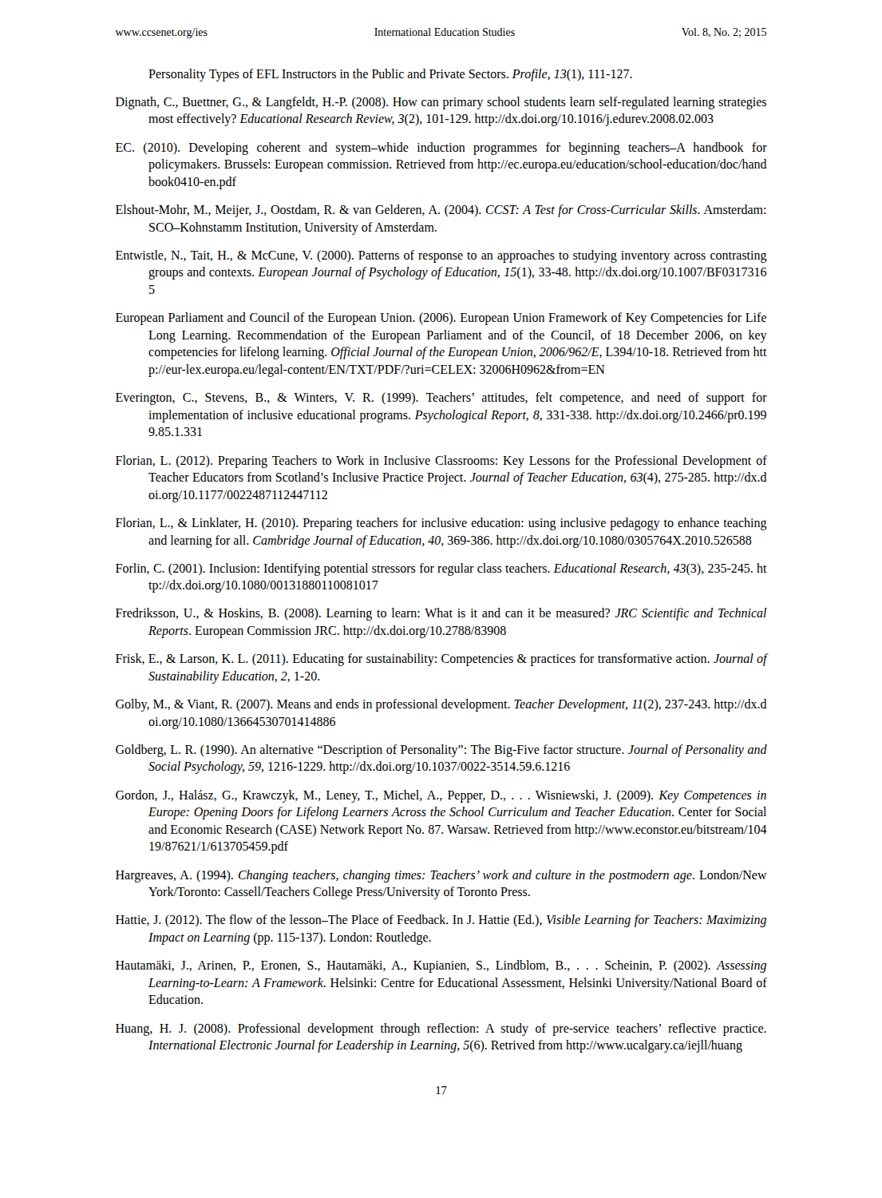www.ccsenet.org/ies International Education Studies Vol. 8, No. 2; 2015
Personality Types of EFL Instructors in the Public and Private Sectors. Profile, 13(1), 111-127.
Dignath, C., Buettner, G., & Langfeldt, H.-P. (2008). How can primary school students learn self-regulated learning strategies most effectively? Educational Research Review, 3(2), 101-129. http://dx.doi.org/10.1016/j.edurev.2008.02.003
EC. (2010). Developing coherent and system–whide induction programmes for beginning teachers–A handbook for policymakers. Brussels: European commission. Retrieved from http://ec.europa.eu/education/school-education/doc/handbook0410-en.pdf
Elshout-Mohr, M., Meijer, J., Oostdam, R. & van Gelderen, A. (2004). CCST: A Test for Cross-Curricular Skills. Amsterdam: SCO–Kohnstamm Institution, University of Amsterdam.
Entwistle, N., Tait, H., & McCune, V. (2000). Patterns of response to an approaches to studying inventory across contrasting groups and contexts. European Journal of Psychology of Education, 15(1), 33-48. http://dx.doi.org/10.1007/BF03173165
European Parliament and Council of the European Union. (2006). European Union Framework of Key Competencies for Life Long Learning. Recommendation of the European Parliament and of the Council, of 18 December 2006, on key competencies for lifelong learning. Official Journal of the European Union, 2006/962/E, L394/10-18. Retrieved from http://eur-lex.europa.eu/legal-content/EN/TXT/PDF/?uri=CELEX: 32006H0962&from=EN
Everington, C., Stevens, B., & Winters, V. R. (1999). Teachers’ attitudes, felt competence, and need of support for implementation of inclusive educational programs. Psychological Report, 8, 331-338. http://dx.doi.org/10.2466/pr0.1999.85.1.331
Florian, L. (2012). Preparing Teachers to Work in Inclusive Classrooms: Key Lessons for the Professional Development of Teacher Educators from Scotland’s Inclusive Practice Project. Journal of Teacher Education, 63(4), 275-285. http://dx.doi.org/10.1177/0022487112447112
Florian, L., & Linklater, H. (2010). Preparing teachers for inclusive education: using inclusive pedagogy to enhance teaching and learning for all. Cambridge Journal of Education, 40, 369-386. http://dx.doi.org/10.1080/0305764X.2010.526588
Forlin, C. (2001). Inclusion: Identifying potential stressors for regular class teachers. Educational Research, 43(3), 235-245. http://dx.doi.org/10.1080/00131880110081017
Fredriksson, U., & Hoskins, B. (2008). Learning to learn: What is it and can it be measured? JRC Scientific and Technical Reports. European Commission JRC. http://dx.doi.org/10.2788/83908
Frisk, E., & Larson, K. L. (2011). Educating for sustainability: Competencies & practices for transformative action. Journal of Sustainability Education, 2, 1-20.
Golby, M., & Viant, R. (2007). Means and ends in professional development. Teacher Development, 11(2), 237-243. http://dx.doi.org/10.1080/13664530701414886
Goldberg, L. R. (1990). An alternative “Description of Personality”: The Big-Five factor structure. Journal of Personality and Social Psychology, 59, 1216-1229. http://dx.doi.org/10.1037/0022-3514.59.6.1216
Gordon, J., Halász, G., Krawczyk, M., Leney, T., Michel, A., Pepper, D., . . . Wisniewski, J. (2009). Key Competences in Europe: Opening Doors for Lifelong Learners Across the School Curriculum and Teacher Education. Center for Social and Economic Research (CASE) Network Report No. 87. Warsaw. Retrieved from http://www.econstor.eu/bitstream/10419/87621/1/613705459.pdf
Hargreaves, A. (1994). Changing teachers, changing times: Teachers’ work and culture in the postmodern age. London/New York/Toronto: Cassell/Teachers College Press/University of Toronto Press.
Hattie, J. (2012). The flow of the lesson–The Place of Feedback. In J. Hattie (Ed.), Visible Learning for Teachers: Maximizing Impact on Learning (pp. 115-137). London: Routledge.
Hautamäki, J., Arinen, P., Eronen, S., Hautamäki, A., Kupianien, S., Lindblom, B., . . . Scheinin, P. (2002). Assessing Learning-to-Learn: A Framework. Helsinki: Centre for Educational Assessment, Helsinki University/National Board of Education.
Huang, H. J. (2008). Professional development through reflection: A study of pre-service teachers’ reflective practice. International Electronic Journal for Leadership in Learning, 5(6). Retrived from http://www.ucalgary.ca/iejll/huang
17